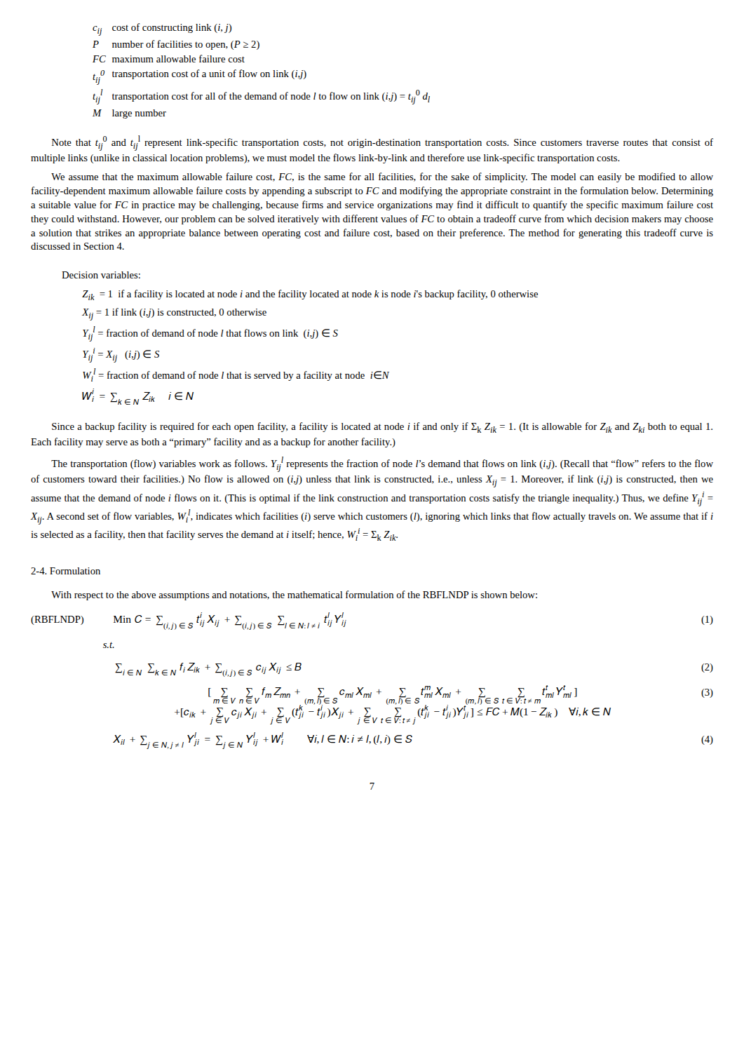| c ij | cost of constructing link ( i , j ) |
| P | number of facilities to open, ( P ≥ 2) |
| FC | maximum allowable failure cost |
| t ij 0 | transportation cost of a unit of flow on link ( i , j ) |
| t ij l | transportation cost for all of the demand of node l to flow on link ( i , j ) = t ij 0 d l |
| M | large number |
Note that tij0 and tijl represent link-specific transportation costs, not origin-destination transportation costs. Since customers traverse routes that consist of multiple links (unlike in classical location problems), we must model the flows link-by-link and therefore use link-specific transportation costs.
We assume that the maximum allowable failure cost, FC, is the same for all facilities, for the sake of simplicity. The model can easily be modified to allow facility-dependent maximum allowable failure costs by appending a subscript to FC and modifying the appropriate constraint in the formulation below. Determining a suitable value for FC in practice may be challenging, because firms and service organizations may find it difficult to quantify the specific maximum failure cost they could withstand. However, our problem can be solved iteratively with different values of FC to obtain a tradeoff curve from which decision makers may choose a solution that strikes an appropriate balance between operating cost and failure cost, based on their preference. The method for generating this tradeoff curve is discussed in Section 4.
Decision variables:
Zik = 1 if a facility is located at node i and the facility located at node k is node i's backup facility, 0 otherwise
Xij = 1 if link (i,j) is constructed, 0 otherwise
Yijl = fraction of demand of node l that flows on link (i,j) ∈ S
Yiji = Xij (i,j) ∈ S
Wil = fraction of demand of node l that is served by a facility at node i∈N
Wii = ∑ k∈N Zik i∈N
Since a backup facility is required for each open facility, a facility is located at node i if and only if Σk Zik = 1. (It is allowable for Zik and Zki both to equal 1. Each facility may serve as both a “primary” facility and as a backup for another facility.)
The transportation (flow) variables work as follows. Yijl represents the fraction of node l’s demand that flows on link (i,j). (Recall that “flow” refers to the flow of customers toward their facilities.) No flow is allowed on (i,j) unless that link is constructed, i.e., unless Xij = 1. Moreover, if link (i,j) is constructed, then we assume that the demand of node i flows on it. (This is optimal if the link construction and transportation costs satisfy the triangle inequality.) Thus, we define Yiji = Xij. A second set of flow variables, Wil, indicates which facilities (i) serve which customers (l), ignoring which links that flow actually travels on. We assume that if i is selected as a facility, then that facility serves the demand at i itself; hence, Wii = Σk Zik.
2-4. Formulation
With respect to the above assumptions and notations, the mathematical formulation of the RBFLNDP is shown below:
(RBFLNDP)
MinC= ∑ (i,j)∈S tiji Xij + ∑ (i,j)∈S ∑ l∈N:l≠i tijl Yijl
(1)
s.t.
∑ i∈N ∑ k∈N fi Zik + ∑ (i,j)∈S cij Xij ≤ B
(2)
[ ∑m∈V ∑n∈V fm Zmn + ∑(m,l)∈S cml Xml + ∑(m,l)∈S tmlm Xml + ∑(m,l)∈S ∑t∈V:t≠m tmlt Ymlt ] + [ cik + ∑j∈V cji Xji + ∑j∈V ( tjik − tjii ) Xji + ∑j∈V ∑t∈V:t≠j ( tjik − tjii ) Yjit ] ≤ FC + M (1− Zik ) ∀i,k∈N
(3)
Xil + ∑ j∈N,j≠l Yjil = ∑ j∈N Yijl + Wil ∀i,l∈N :i≠l, (l,i)∈S
(4)
7